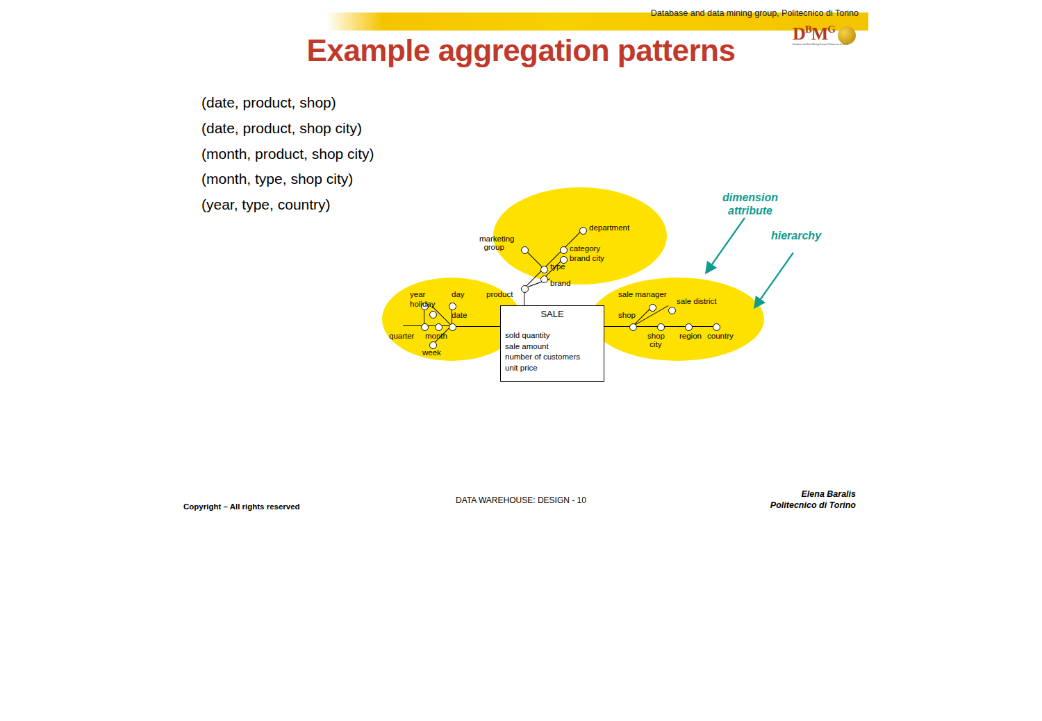Database and data mining group, Politecnico di Torino
DBMG Database and Data Mining Group of Politecnico di Torino
Example aggregation patterns
(date, product, shop)
(date, product, shop city)
(month, product, shop city)
(month, type, shop city)
(year, type, country)
SALE
sold quantity
sale amount
number of customers
unit price
product
type
category
department
marketing
group
brand
brand city
date
quarter
month
year
day
holiday
week
shop
shop
city
region
country
sale manager
sale district
dimension
attribute
hierarchy
Copyright – All rights reserved
DATA WAREHOUSE: DESIGN - 10
Elena Baralis
Politecnico di Torino